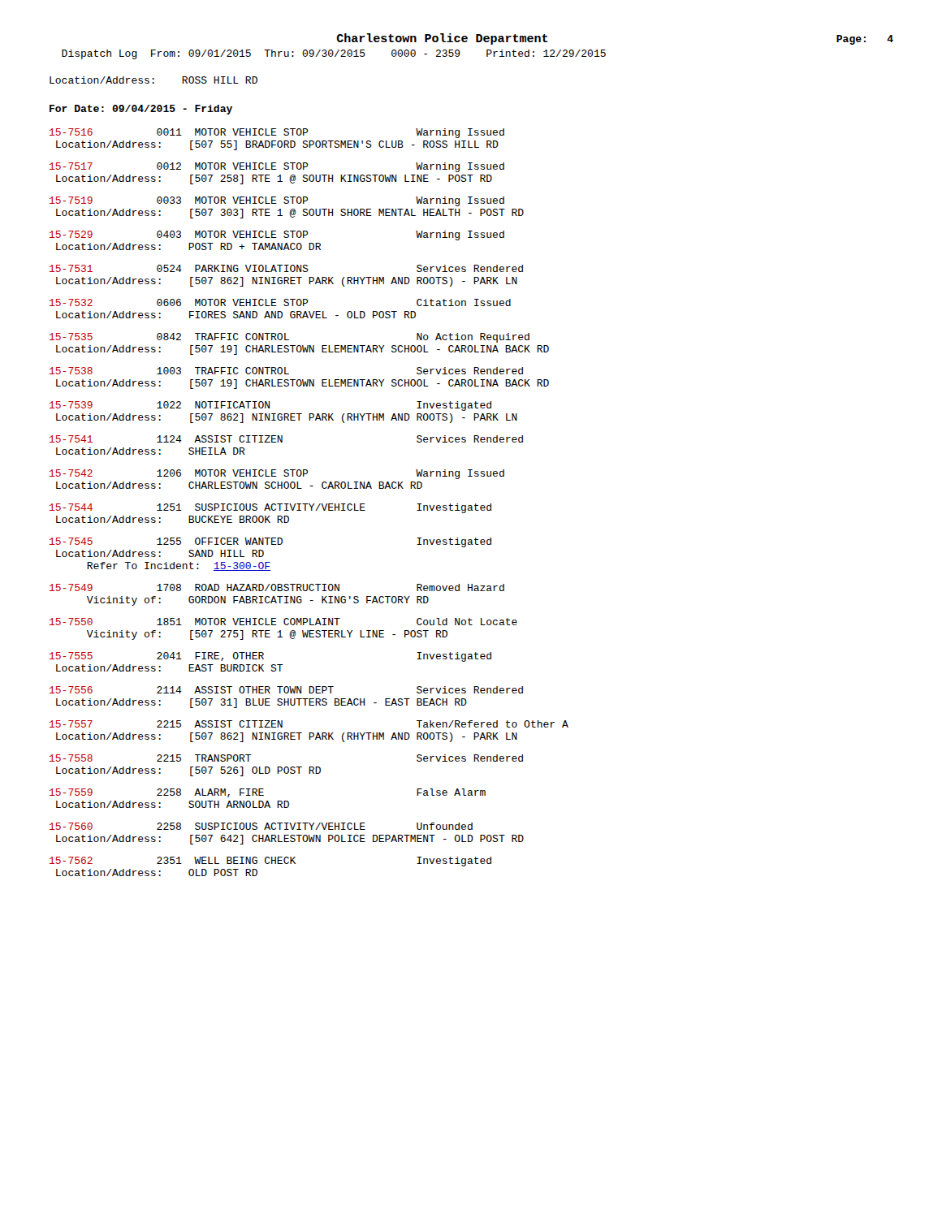Charlestown Police Department
Page: 4
Dispatch Log From: 09/01/2015 Thru: 09/30/2015 0000 - 2359 Printed: 12/29/2015
Location/Address: ROSS HILL RD
For Date: 09/04/2015 - Friday
15-7516 0011 MOTOR VEHICLE STOP Warning Issued
Location/Address: [507 55] BRADFORD SPORTSMEN'S CLUB - ROSS HILL RD
15-7517 0012 MOTOR VEHICLE STOP Warning Issued
Location/Address: [507 258] RTE 1 @ SOUTH KINGSTOWN LINE - POST RD
15-7519 0033 MOTOR VEHICLE STOP Warning Issued
Location/Address: [507 303] RTE 1 @ SOUTH SHORE MENTAL HEALTH - POST RD
15-7529 0403 MOTOR VEHICLE STOP Warning Issued
Location/Address: POST RD + TAMANACO DR
15-7531 0524 PARKING VIOLATIONS Services Rendered
Location/Address: [507 862] NINIGRET PARK (RHYTHM AND ROOTS) - PARK LN
15-7532 0606 MOTOR VEHICLE STOP Citation Issued
Location/Address: FIORES SAND AND GRAVEL - OLD POST RD
15-7535 0842 TRAFFIC CONTROL No Action Required
Location/Address: [507 19] CHARLESTOWN ELEMENTARY SCHOOL - CAROLINA BACK RD
15-7538 1003 TRAFFIC CONTROL Services Rendered
Location/Address: [507 19] CHARLESTOWN ELEMENTARY SCHOOL - CAROLINA BACK RD
15-7539 1022 NOTIFICATION Investigated
Location/Address: [507 862] NINIGRET PARK (RHYTHM AND ROOTS) - PARK LN
15-7541 1124 ASSIST CITIZEN Services Rendered
Location/Address: SHEILA DR
15-7542 1206 MOTOR VEHICLE STOP Warning Issued
Location/Address: CHARLESTOWN SCHOOL - CAROLINA BACK RD
15-7544 1251 SUSPICIOUS ACTIVITY/VEHICLE Investigated
Location/Address: BUCKEYE BROOK RD
15-7545 1255 OFFICER WANTED Investigated
Location/Address: SAND HILL RD
Refer To Incident: 15-300-OF
15-7549 1708 ROAD HAZARD/OBSTRUCTION Removed Hazard
Vicinity of: GORDON FABRICATING - KING'S FACTORY RD
15-7550 1851 MOTOR VEHICLE COMPLAINT Could Not Locate
Vicinity of: [507 275] RTE 1 @ WESTERLY LINE - POST RD
15-7555 2041 FIRE, OTHER Investigated
Location/Address: EAST BURDICK ST
15-7556 2114 ASSIST OTHER TOWN DEPT Services Rendered
Location/Address: [507 31] BLUE SHUTTERS BEACH - EAST BEACH RD
15-7557 2215 ASSIST CITIZEN Taken/Refered to Other A
Location/Address: [507 862] NINIGRET PARK (RHYTHM AND ROOTS) - PARK LN
15-7558 2215 TRANSPORT Services Rendered
Location/Address: [507 526] OLD POST RD
15-7559 2258 ALARM, FIRE False Alarm
Location/Address: SOUTH ARNOLDA RD
15-7560 2258 SUSPICIOUS ACTIVITY/VEHICLE Unfounded
Location/Address: [507 642] CHARLESTOWN POLICE DEPARTMENT - OLD POST RD
15-7562 2351 WELL BEING CHECK Investigated
Location/Address: OLD POST RD